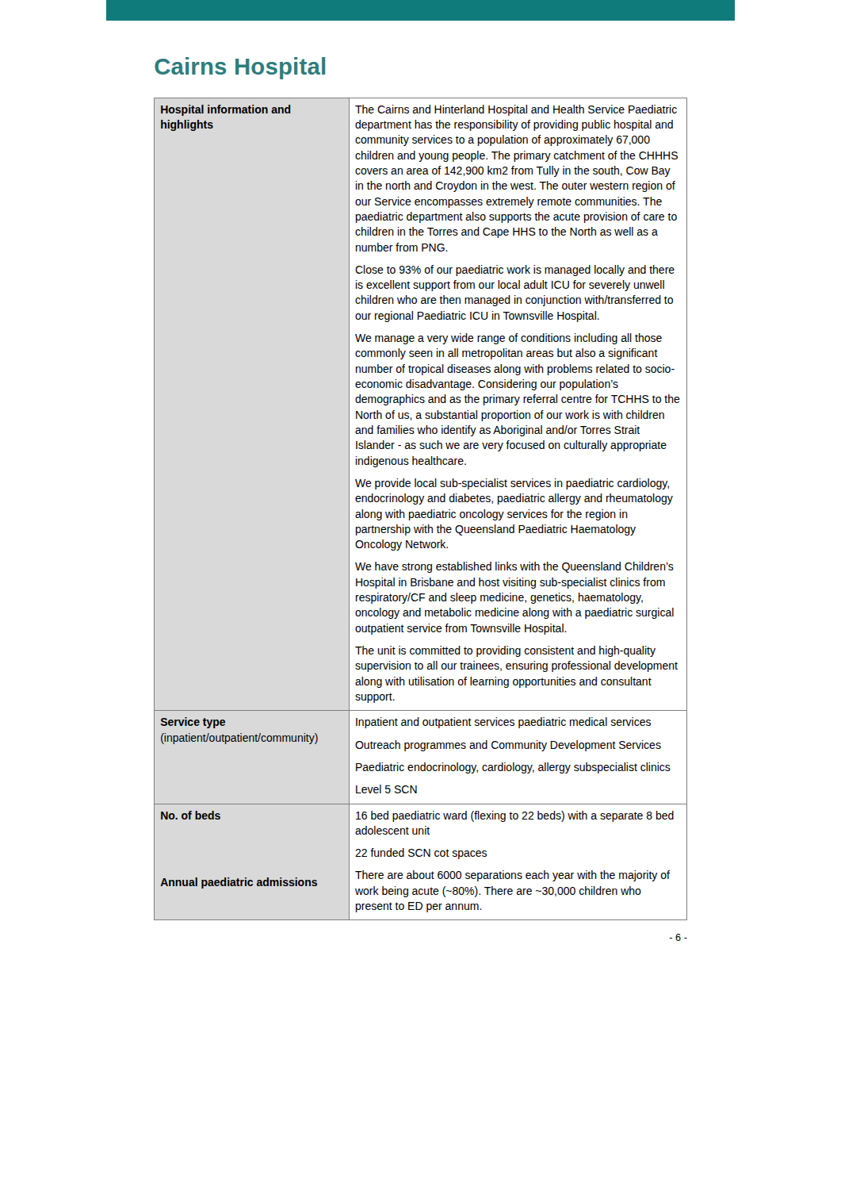Cairns Hospital
| Hospital information and highlights | The Cairns and Hinterland Hospital and Health Service Paediatric department has the responsibility of providing public hospital and community services to a population of approximately 67,000 children and young people. The primary catchment of the CHHHS covers an area of 142,900 km2 from Tully in the south, Cow Bay in the north and Croydon in the west. The outer western region of our Service encompasses extremely remote communities. The paediatric department also supports the acute provision of care to children in the Torres and Cape HHS to the North as well as a number from PNG. Close to 93% of our paediatric work is managed locally and there is excellent support from our local adult ICU for severely unwell children who are then managed in conjunction with/transferred to our regional Paediatric ICU in Townsville Hospital. We manage a very wide range of conditions including all those commonly seen in all metropolitan areas but also a significant number of tropical diseases along with problems related to socio-economic disadvantage. Considering our population’s demographics and as the primary referral centre for TCHHS to the North of us, a substantial proportion of our work is with children and families who identify as Aboriginal and/or Torres Strait Islander - as such we are very focused on culturally appropriate indigenous healthcare. We provide local sub-specialist services in paediatric cardiology, endocrinology and diabetes, paediatric allergy and rheumatology along with paediatric oncology services for the region in partnership with the Queensland Paediatric Haematology Oncology Network. We have strong established links with the Queensland Children’s Hospital in Brisbane and host visiting sub-specialist clinics from respiratory/CF and sleep medicine, genetics, haematology, oncology and metabolic medicine along with a paediatric surgical outpatient service from Townsville Hospital. The unit is committed to providing consistent and high-quality supervision to all our trainees, ensuring professional development along with utilisation of learning opportunities and consultant support. |
| Service type (inpatient/outpatient/community) | Inpatient and outpatient services paediatric medical services Outreach programmes and Community Development Services Paediatric endocrinology, cardiology, allergy subspecialist clinics Level 5 SCN |
| No. of beds Annual paediatric admissions | 16 bed paediatric ward (flexing to 22 beds) with a separate 8 bed adolescent unit 22 funded SCN cot spaces There are about 6000 separations each year with the majority of work being acute (~80%). There are ~30,000 children who present to ED per annum. |
- 6 -